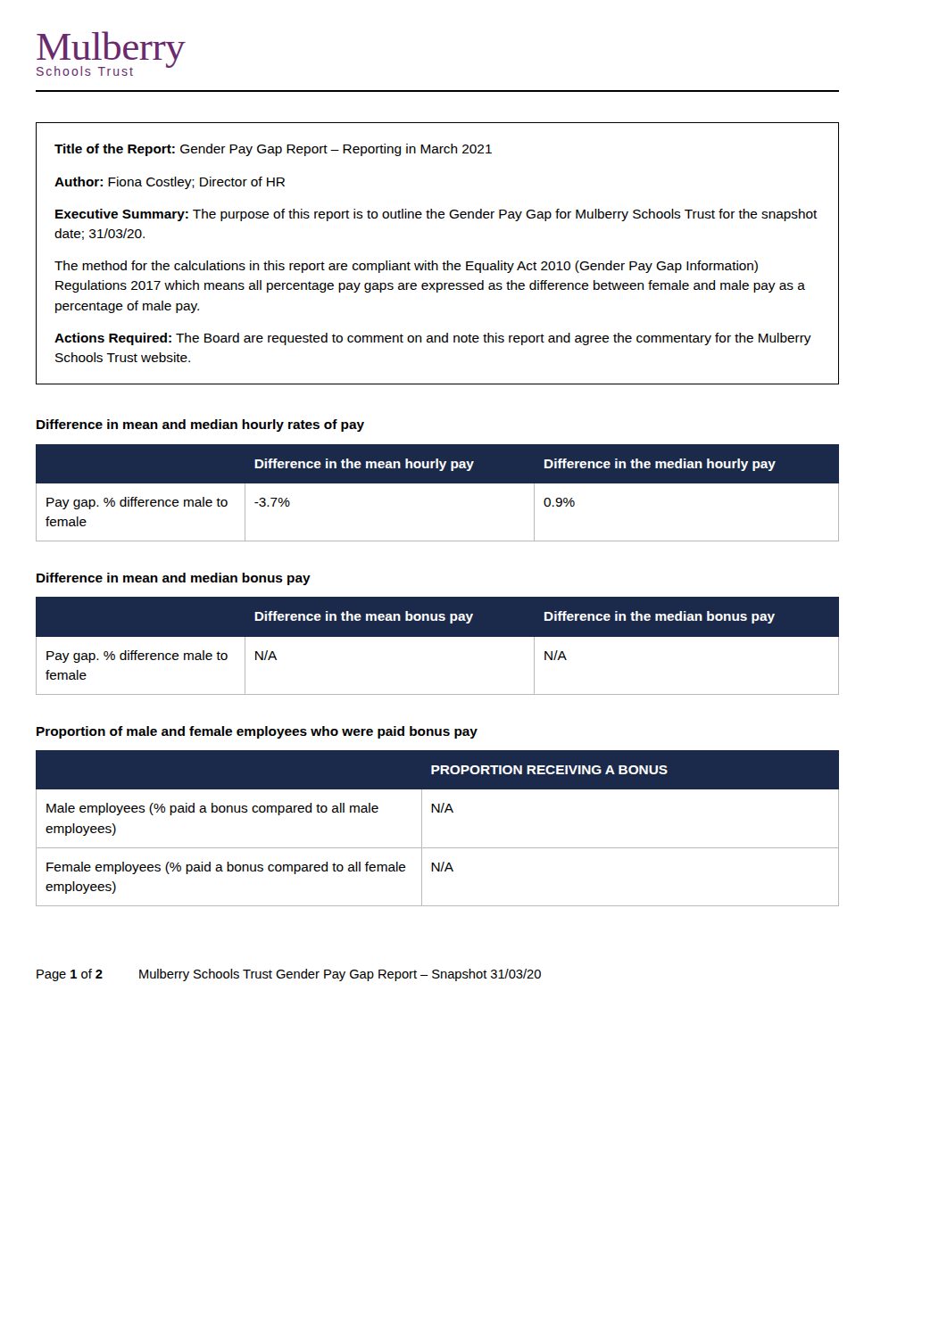MulberrySchools Trust
Title of the Report: Gender Pay Gap Report – Reporting in March 2021
Author: Fiona Costley; Director of HR
Executive Summary: The purpose of this report is to outline the Gender Pay Gap for Mulberry Schools Trust for the snapshot date; 31/03/20.
The method for the calculations in this report are compliant with the Equality Act 2010 (Gender Pay Gap Information) Regulations 2017 which means all percentage pay gaps are expressed as the difference between female and male pay as a percentage of male pay.
Actions Required: The Board are requested to comment on and note this report and agree the commentary for the Mulberry Schools Trust website.
Difference in mean and median hourly rates of pay
| | Difference in the mean hourly pay | Difference in the median hourly pay |
| --- | --- | --- |
| Pay gap. % difference male to female | -3.7% | 0.9% |
Difference in mean and median bonus pay
| | Difference in the mean bonus pay | Difference in the median bonus pay |
| --- | --- | --- |
| Pay gap. % difference male to female | N/A | N/A |
Proportion of male and female employees who were paid bonus pay
| | PROPORTION RECEIVING A BONUS |
| --- | --- |
| Male employees (% paid a bonus compared to all male employees) | N/A |
| Female employees (% paid a bonus compared to all female employees) | N/A |
Page 1 of 2
Mulberry Schools Trust Gender Pay Gap Report – Snapshot 31/03/20